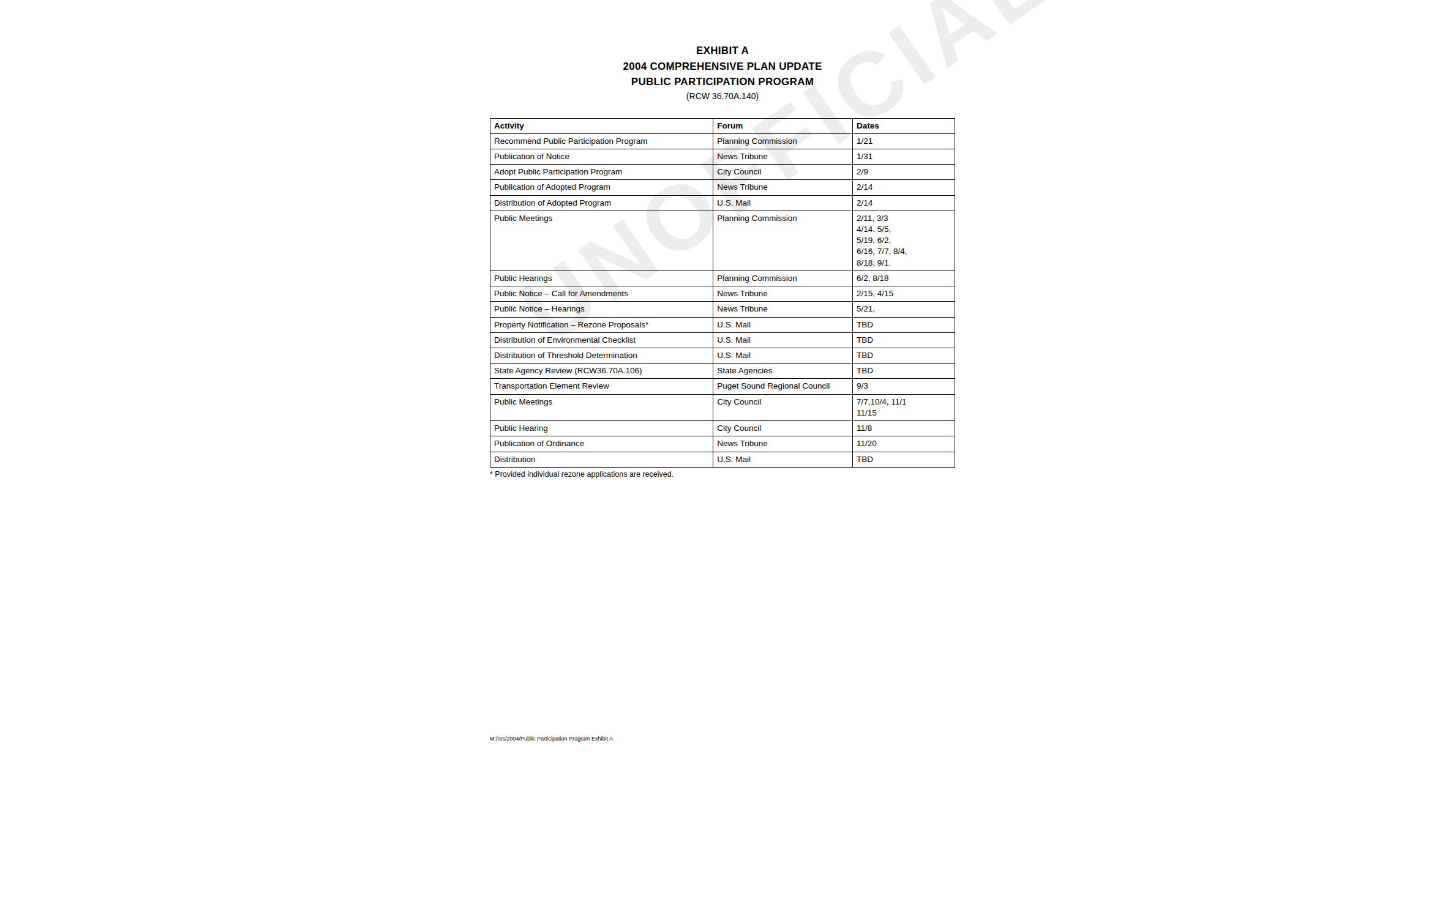UNOFFICIAL DOCUMENT
EXHIBIT A
2004 COMPREHENSIVE PLAN UPDATE
PUBLIC PARTICIPATION PROGRAM
(RCW 36.70A.140)
| Activity | Forum | Dates |
| --- | --- | --- |
| Recommend Public Participation Program | Planning Commission | 1/21 |
| Publication of Notice | News Tribune | 1/31 |
| Adopt Public Participation Program | City Council | 2/9 |
| Publication of Adopted Program | News Tribune | 2/14 |
| Distribution of Adopted Program | U.S. Mail | 2/14 |
| Public Meetings | Planning Commission | 2/11, 3/3 4/14. 5/5, 5/19, 6/2, 6/16, 7/7, 8/4, 8/18, 9/1. |
| Public Hearings | Planning Commission | 6/2, 8/18 |
| Public Notice – Call for Amendments | News Tribune | 2/15, 4/15 |
| Public Notice – Hearings | News Tribune | 5/21, |
| Property Notification – Rezone Proposals* | U.S. Mail | TBD |
| Distribution of Environmental Checklist | U.S. Mail | TBD |
| Distribution of Threshold Determination | U.S. Mail | TBD |
| State Agency Review (RCW36.70A.106) | State Agencies | TBD |
| Transportation Element Review | Puget Sound Regional Council | 9/3 |
| Public Meetings | City Council | 7/7,10/4, 11/1 11/15 |
| Public Hearing | City Council | 11/8 |
| Publication of Ordinance | News Tribune | 11/20 |
| Distribution | U.S. Mail | TBD |
* Provided individual rezone applications are received.
M:/res/2004/Public Participation Program Exhibit A